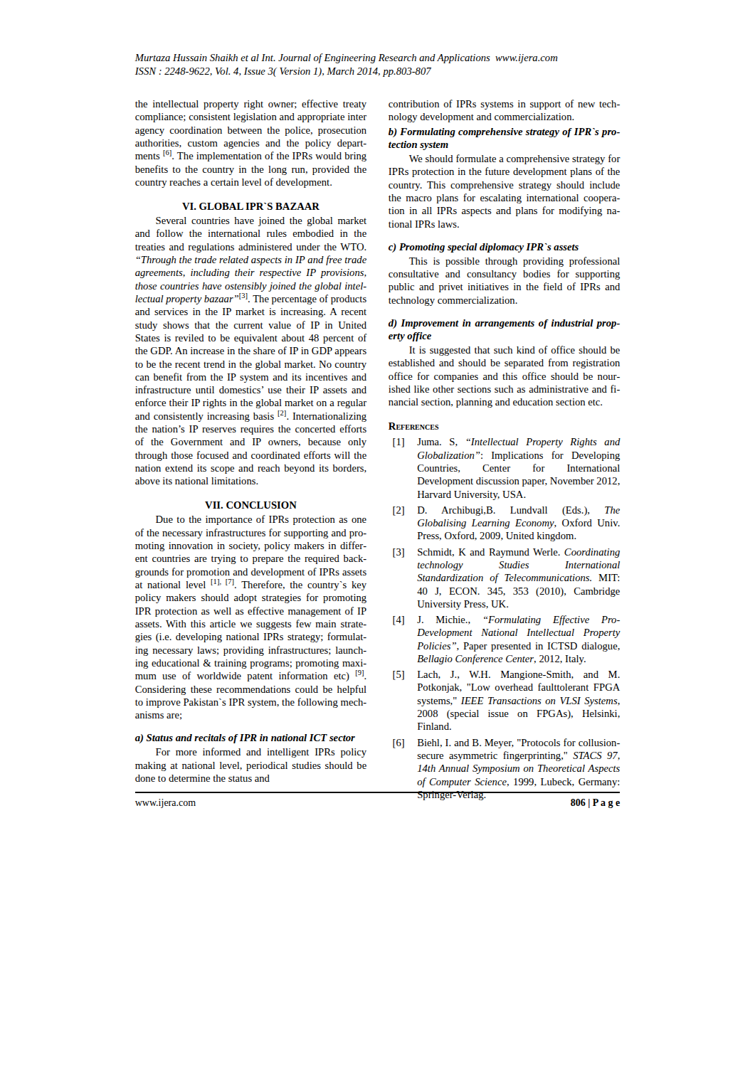Murtaza Hussain Shaikh et al Int. Journal of Engineering Research and Applications www.ijera.com ISSN : 2248-9622, Vol. 4, Issue 3( Version 1), March 2014, pp.803-807
the intellectual property right owner; effective treaty compliance; consistent legislation and appropriate inter agency coordination between the police, prosecution authorities, custom agencies and the policy departments [6]. The implementation of the IPRs would bring benefits to the country in the long run, provided the country reaches a certain level of development.
VI. GLOBAL IPR`S BAZAAR
Several countries have joined the global market and follow the international rules embodied in the treaties and regulations administered under the WTO. “Through the trade related aspects in IP and free trade agreements, including their respective IP provisions, those countries have ostensibly joined the global intellectual property bazaar”[3]. The percentage of products and services in the IP market is increasing. A recent study shows that the current value of IP in United States is reviled to be equivalent about 48 percent of the GDP. An increase in the share of IP in GDP appears to be the recent trend in the global market. No country can benefit from the IP system and its incentives and infrastructure until domestics’ use their IP assets and enforce their IP rights in the global market on a regular and consistently increasing basis [2]. Internationalizing the nation’s IP reserves requires the concerted efforts of the Government and IP owners, because only through those focused and coordinated efforts will the nation extend its scope and reach beyond its borders, above its national limitations.
VII. CONCLUSION
Due to the importance of IPRs protection as one of the necessary infrastructures for supporting and promoting innovation in society, policy makers in different countries are trying to prepare the required backgrounds for promotion and development of IPRs assets at national level [1], [7]. Therefore, the country`s key policy makers should adopt strategies for promoting IPR protection as well as effective management of IP assets. With this article we suggests few main strategies (i.e. developing national IPRs strategy; formulating necessary laws; providing infrastructures; launching educational & training programs; promoting maximum use of worldwide patent information etc) [9]. Considering these recommendations could be helpful to improve Pakistan`s IPR system, the following mechanisms are;
a) Status and recitals of IPR in national ICT sector
For more informed and intelligent IPRs policy making at national level, periodical studies should be done to determine the status and
contribution of IPRs systems in support of new technology development and commercialization.
b) Formulating comprehensive strategy of IPR`s protection system
We should formulate a comprehensive strategy for IPRs protection in the future development plans of the country. This comprehensive strategy should include the macro plans for escalating international cooperation in all IPRs aspects and plans for modifying national IPRs laws.
c) Promoting special diplomacy IPR`s assets
This is possible through providing professional consultative and consultancy bodies for supporting public and privet initiatives in the field of IPRs and technology commercialization.
d) Improvement in arrangements of industrial property office
It is suggested that such kind of office should be established and should be separated from registration office for companies and this office should be nourished like other sections such as administrative and financial section, planning and education section etc.
References
[1] Juma. S, “Intellectual Property Rights and Globalization”: Implications for Developing Countries, Center for International Development discussion paper, November 2012, Harvard University, USA.
[2] D. Archibugi,B. Lundvall (Eds.), The Globalising Learning Economy, Oxford Univ. Press, Oxford, 2009, United kingdom.
[3] Schmidt, K and Raymund Werle. Coordinating technology Studies International Standardization of Telecommunications. MIT: 40 J, ECON. 345, 353 (2010), Cambridge University Press, UK.
[4] J. Michie., “Formulating Effective Pro-Development National Intellectual Property Policies”, Paper presented in ICTSD dialogue, Bellagio Conference Center, 2012, Italy.
[5] Lach, J., W.H. Mangione-Smith, and M. Potkonjak, "Low overhead faulttolerant FPGA systems," IEEE Transactions on VLSI Systems, 2008 (special issue on FPGAs), Helsinki, Finland.
[6] Biehl, I. and B. Meyer, "Protocols for collusion-secure asymmetric fingerprinting," STACS 97, 14th Annual Symposium on Theoretical Aspects of Computer Science, 1999, Lubeck, Germany: Springer-Verlag.
www.ijera.com 806 | P a g e